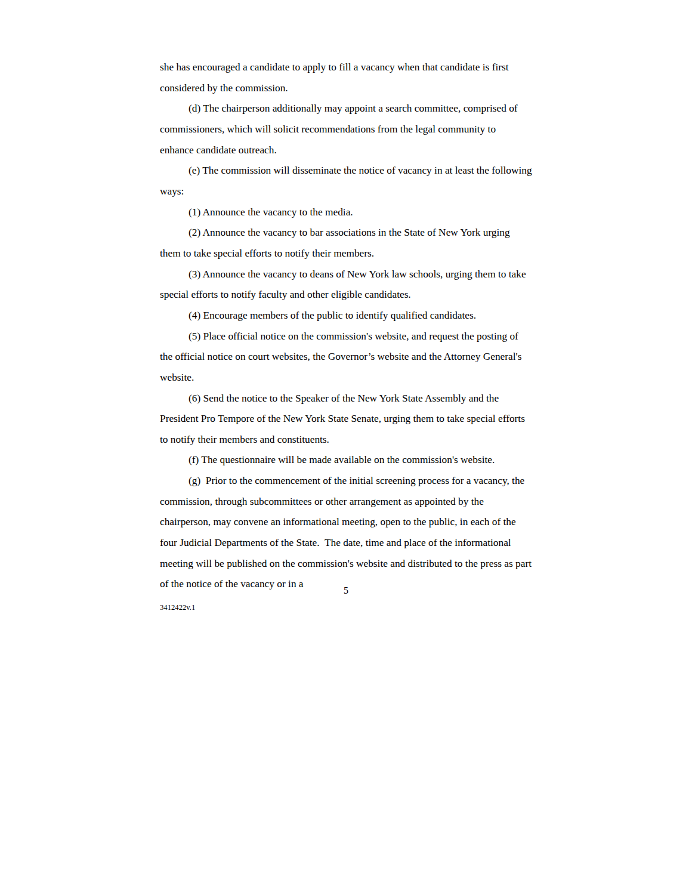she has encouraged a candidate to apply to fill a vacancy when that candidate is first considered by the commission.
(d) The chairperson additionally may appoint a search committee, comprised of commissioners, which will solicit recommendations from the legal community to enhance candidate outreach.
(e) The commission will disseminate the notice of vacancy in at least the following ways:
(1) Announce the vacancy to the media.
(2) Announce the vacancy to bar associations in the State of New York urging them to take special efforts to notify their members.
(3) Announce the vacancy to deans of New York law schools, urging them to take special efforts to notify faculty and other eligible candidates.
(4) Encourage members of the public to identify qualified candidates.
(5) Place official notice on the commission's website, and request the posting of the official notice on court websites, the Governor’s website and the Attorney General's website.
(6) Send the notice to the Speaker of the New York State Assembly and the President Pro Tempore of the New York State Senate, urging them to take special efforts to notify their members and constituents.
(f) The questionnaire will be made available on the commission's website.
(g) Prior to the commencement of the initial screening process for a vacancy, the commission, through subcommittees or other arrangement as appointed by the chairperson, may convene an informational meeting, open to the public, in each of the four Judicial Departments of the State. The date, time and place of the informational meeting will be published on the commission's website and distributed to the press as part of the notice of the vacancy or in a
5
3412422v.1